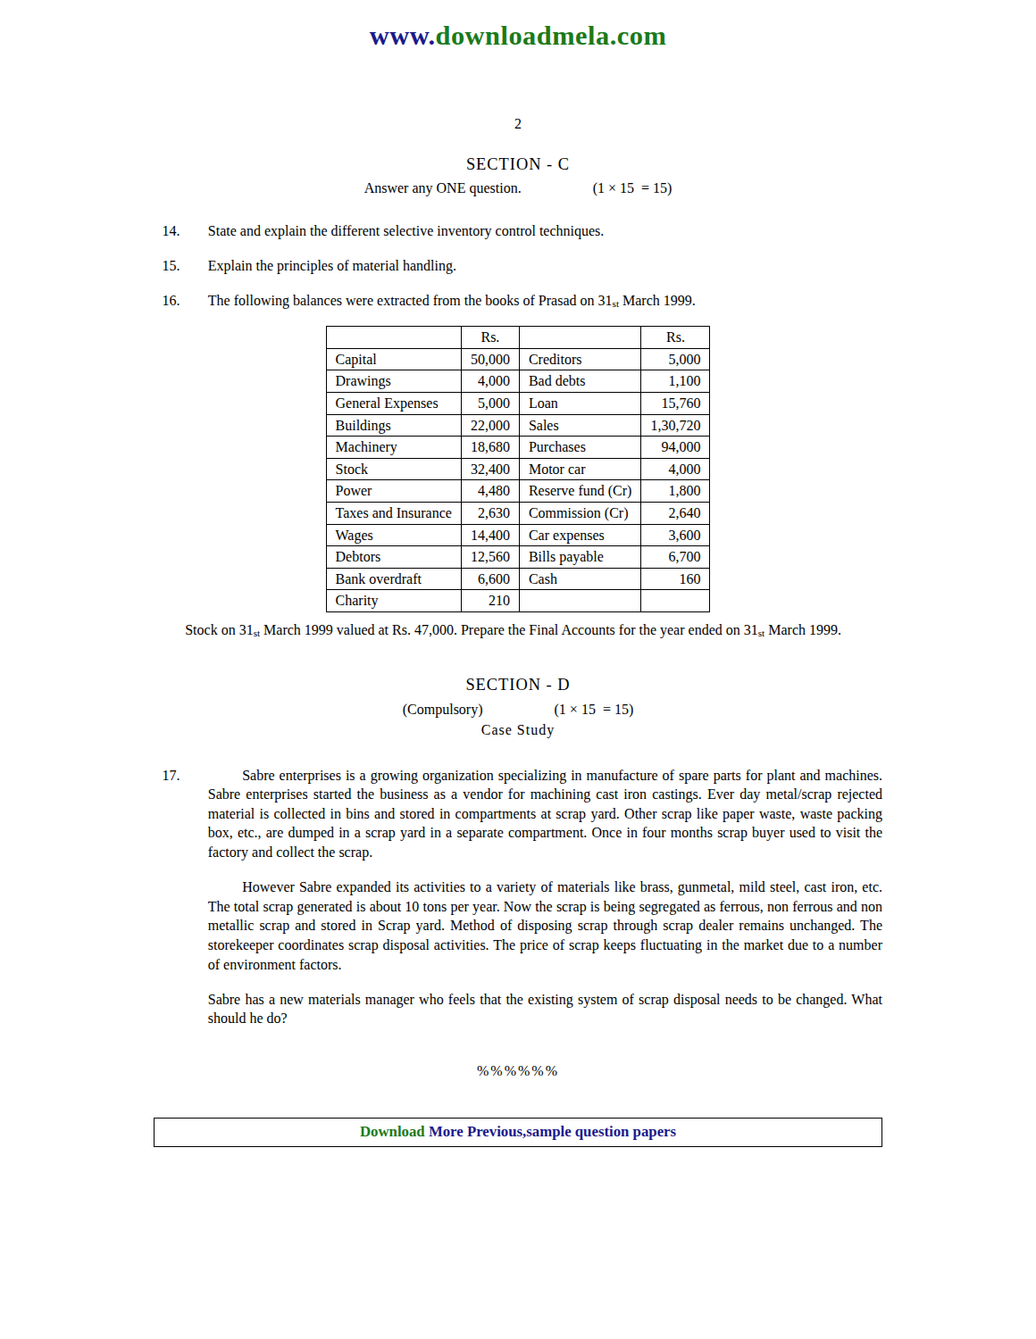www. downloadmela.com
2
SECTION - C
Answer any ONE question.(1 × 15 = 15)
14. State and explain the different selective inventory control techniques.
15. Explain the principles of material handling.
16. The following balances were extracted from the books of Prasad on 31st March 1999.
| | Rs. | | Rs. |
| Capital | 50,000 | Creditors | 5,000 |
| Drawings | 4,000 | Bad debts | 1,100 |
| General Expenses | 5,000 | Loan | 15,760 |
| Buildings | 22,000 | Sales | 1,30,720 |
| Machinery | 18,680 | Purchases | 94,000 |
| Stock | 32,400 | Motor car | 4,000 |
| Power | 4,480 | Reserve fund (Cr) | 1,800 |
| Taxes and Insurance | 2,630 | Commission (Cr) | 2,640 |
| Wages | 14,400 | Car expenses | 3,600 |
| Debtors | 12,560 | Bills payable | 6,700 |
| Bank overdraft | 6,600 | Cash | 160 |
| Charity | 210 | | |
Stock on 31st March 1999 valued at Rs. 47,000. Prepare the Final Accounts for the year ended on 31st March 1999.
SECTION - D
(Compulsory)(1 × 15 = 15)
Case Study
17.
Sabre enterprises is a growing organization specializing in manufacture of spare parts for plant and machines. Sabre enterprises started the business as a vendor for machining cast iron castings. Ever day metal/scrap rejected material is collected in bins and stored in compartments at scrap yard. Other scrap like paper waste, waste packing box, etc., are dumped in a scrap yard in a separate compartment. Once in four months scrap buyer used to visit the factory and collect the scrap.
However Sabre expanded its activities to a variety of materials like brass, gunmetal, mild steel, cast iron, etc. The total scrap generated is about 10 tons per year. Now the scrap is being segregated as ferrous, non ferrous and non metallic scrap and stored in Scrap yard. Method of disposing scrap through scrap dealer remains unchanged. The storekeeper coordinates scrap disposal activities. The price of scrap keeps fluctuating in the market due to a number of environment factors.
Sabre has a new materials manager who feels that the existing system of scrap disposal needs to be changed. What should he do?
%%%%%%
Download More Previous,sample question papers